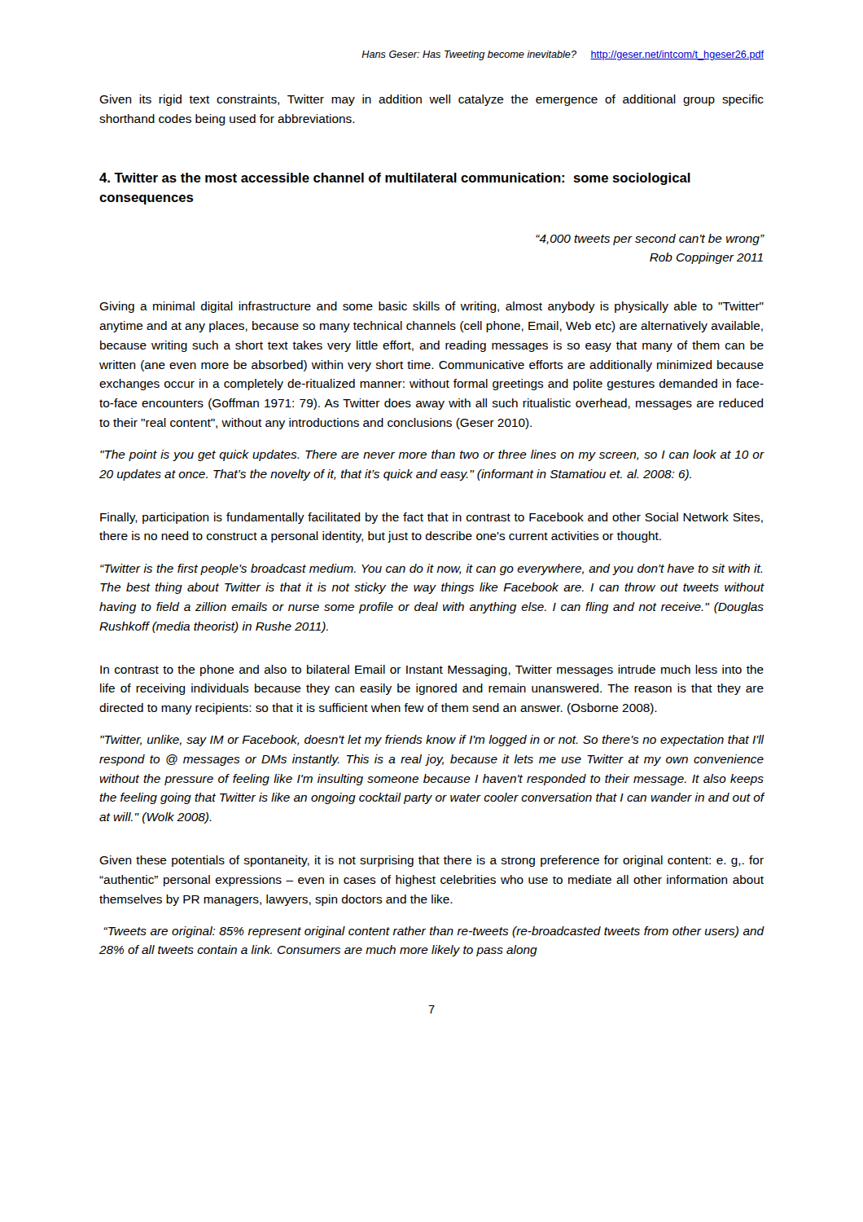Hans Geser: Has Tweeting become inevitable? http://geser.net/intcom/t_hgeser26.pdf
Given its rigid text constraints, Twitter may in addition well catalyze the emergence of additional group specific shorthand codes being used for abbreviations.
4. Twitter as the most accessible channel of multilateral communication: some sociological consequences
“4,000 tweets per second can't be wrong” Rob Coppinger 2011
Giving a minimal digital infrastructure and some basic skills of writing, almost anybody is physically able to "Twitter" anytime and at any places, because so many technical channels (cell phone, Email, Web etc) are alternatively available, because writing such a short text takes very little effort, and reading messages is so easy that many of them can be written (ane even more be absorbed) within very short time. Communicative efforts are additionally minimized because exchanges occur in a completely de-ritualized manner: without formal greetings and polite gestures demanded in face-to-face encounters (Goffman 1971: 79). As Twitter does away with all such ritualistic overhead, messages are reduced to their "real content", without any introductions and conclusions (Geser 2010).
"The point is you get quick updates. There are never more than two or three lines on my screen, so I can look at 10 or 20 updates at once. That’s the novelty of it, that it’s quick and easy." (informant in Stamatiou et. al. 2008: 6).
Finally, participation is fundamentally facilitated by the fact that in contrast to Facebook and other Social Network Sites, there is no need to construct a personal identity, but just to describe one's current activities or thought.
“Twitter is the first people's broadcast medium. You can do it now, it can go everywhere, and you don't have to sit with it. The best thing about Twitter is that it is not sticky the way things like Facebook are. I can throw out tweets without having to field a zillion emails or nurse some profile or deal with anything else. I can fling and not receive." (Douglas Rushkoff (media theorist) in Rushe 2011).
In contrast to the phone and also to bilateral Email or Instant Messaging, Twitter messages intrude much less into the life of receiving individuals because they can easily be ignored and remain unanswered. The reason is that they are directed to many recipients: so that it is sufficient when few of them send an answer. (Osborne 2008).
"Twitter, unlike, say IM or Facebook, doesn't let my friends know if I'm logged in or not. So there's no expectation that I'll respond to @ messages or DMs instantly. This is a real joy, because it lets me use Twitter at my own convenience without the pressure of feeling like I'm insulting someone because I haven't responded to their message. It also keeps the feeling going that Twitter is like an ongoing cocktail party or water cooler conversation that I can wander in and out of at will." (Wolk 2008).
Given these potentials of spontaneity, it is not surprising that there is a strong preference for original content: e. g,. for “authentic” personal expressions – even in cases of highest celebrities who use to mediate all other information about themselves by PR managers, lawyers, spin doctors and the like.
“Tweets are original: 85% represent original content rather than re-tweets (re-broadcasted tweets from other users) and 28% of all tweets contain a link. Consumers are much more likely to pass along
7